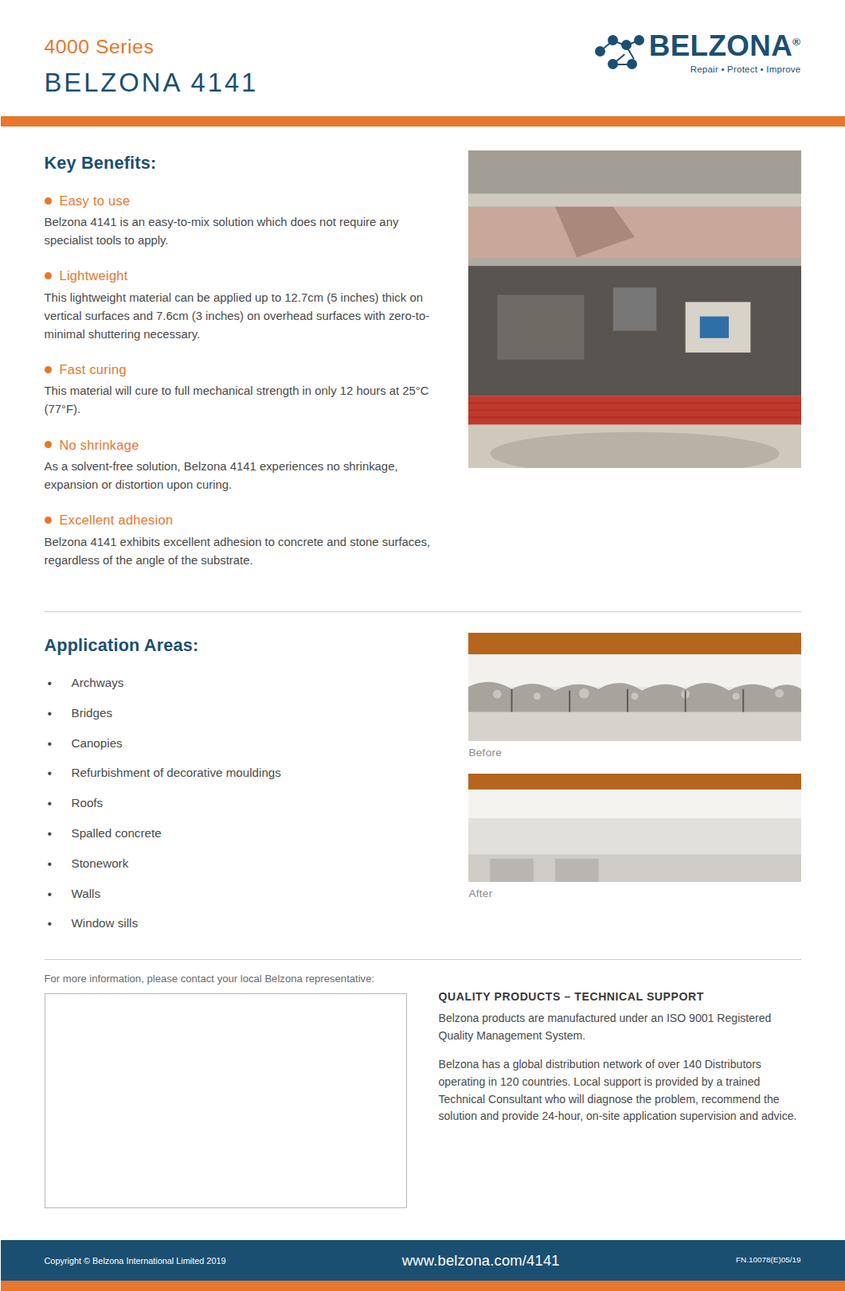4000 Series
BELZONA 4141
BELZONA®
Repair • Protect • Improve
Key Benefits:
Easy to use
Belzona 4141 is an easy-to-mix solution which does not require any specialist tools to apply.
Lightweight
This lightweight material can be applied up to 12.7cm (5 inches) thick on vertical surfaces and 7.6cm (3 inches) on overhead surfaces with zero-to-minimal shuttering necessary.
Fast curing
This material will cure to full mechanical strength in only 12 hours at 25°C (77°F).
No shrinkage
As a solvent-free solution, Belzona 4141 experiences no shrinkage, expansion or distortion upon curing.
Excellent adhesion
Belzona 4141 exhibits excellent adhesion to concrete and stone surfaces, regardless of the angle of the substrate.
Application Areas:
Archways
Bridges
Canopies
Refurbishment of decorative mouldings
Roofs
Spalled concrete
Stonework
Walls
Window sills
Before
After
For more information, please contact your local Belzona representative:
QUALITY PRODUCTS – TECHNICAL SUPPORT
Belzona products are manufactured under an ISO 9001 Registered Quality Management System.
Belzona has a global distribution network of over 140 Distributors operating in 120 countries. Local support is provided by a trained Technical Consultant who will diagnose the problem, recommend the solution and provide 24-hour, on-site application supervision and advice.
Copyright © Belzona International Limited 2019
www.belzona.com/4141
FN.10078(E)05/19